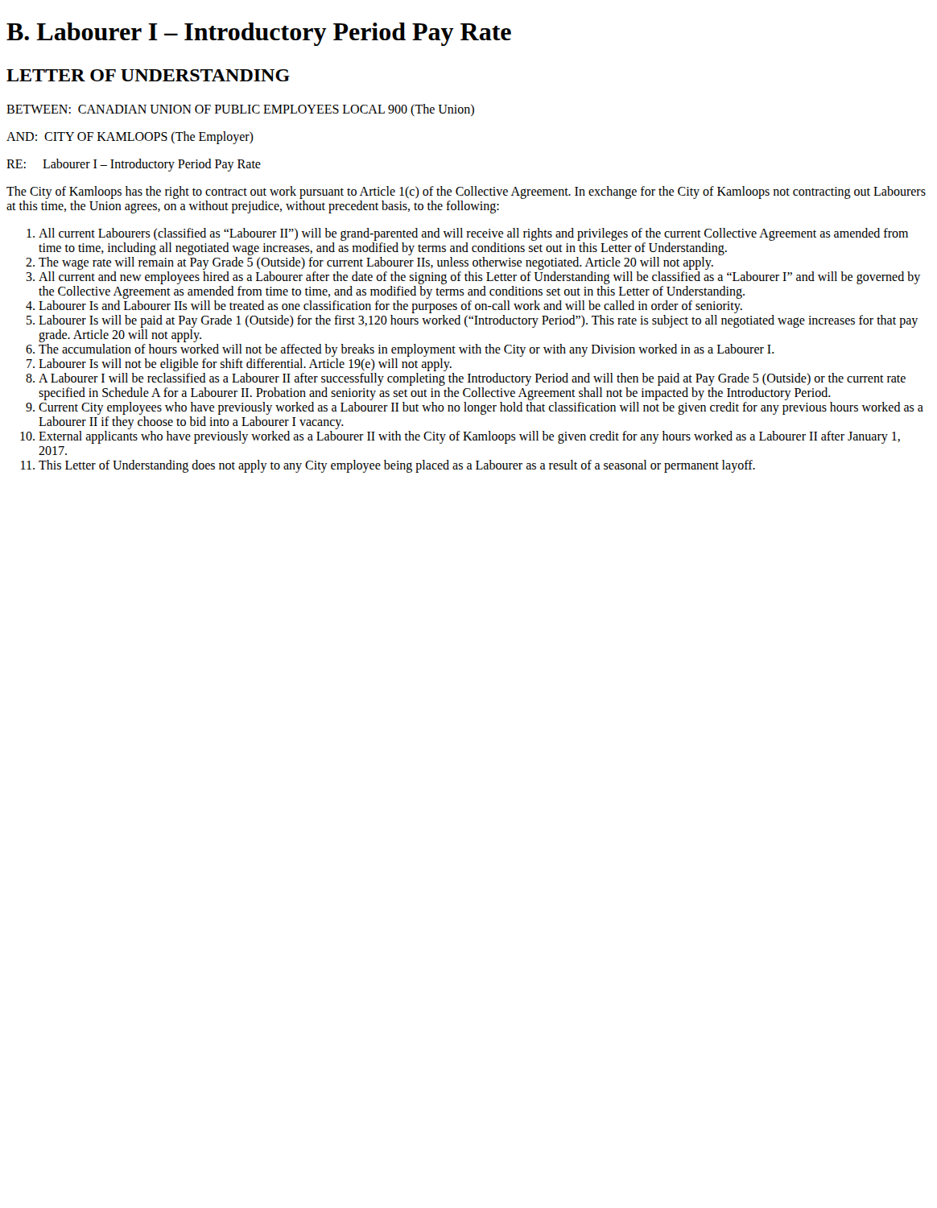B. Labourer I – Introductory Period Pay Rate
LETTER OF UNDERSTANDING
BETWEEN: CANADIAN UNION OF PUBLIC EMPLOYEES LOCAL 900 (The Union)
AND: CITY OF KAMLOOPS (The Employer)
RE: Labourer I – Introductory Period Pay Rate
The City of Kamloops has the right to contract out work pursuant to Article 1(c) of the Collective Agreement. In exchange for the City of Kamloops not contracting out Labourers at this time, the Union agrees, on a without prejudice, without precedent basis, to the following:
All current Labourers (classified as “Labourer II”) will be grand-parented and will receive all rights and privileges of the current Collective Agreement as amended from time to time, including all negotiated wage increases, and as modified by terms and conditions set out in this Letter of Understanding.
The wage rate will remain at Pay Grade 5 (Outside) for current Labourer IIs, unless otherwise negotiated. Article 20 will not apply.
All current and new employees hired as a Labourer after the date of the signing of this Letter of Understanding will be classified as a “Labourer I” and will be governed by the Collective Agreement as amended from time to time, and as modified by terms and conditions set out in this Letter of Understanding.
Labourer Is and Labourer IIs will be treated as one classification for the purposes of on-call work and will be called in order of seniority.
Labourer Is will be paid at Pay Grade 1 (Outside) for the first 3,120 hours worked (“Introductory Period”). This rate is subject to all negotiated wage increases for that pay grade. Article 20 will not apply.
The accumulation of hours worked will not be affected by breaks in employment with the City or with any Division worked in as a Labourer I.
Labourer Is will not be eligible for shift differential. Article 19(e) will not apply.
A Labourer I will be reclassified as a Labourer II after successfully completing the Introductory Period and will then be paid at Pay Grade 5 (Outside) or the current rate specified in Schedule A for a Labourer II. Probation and seniority as set out in the Collective Agreement shall not be impacted by the Introductory Period.
Current City employees who have previously worked as a Labourer II but who no longer hold that classification will not be given credit for any previous hours worked as a Labourer II if they choose to bid into a Labourer I vacancy.
External applicants who have previously worked as a Labourer II with the City of Kamloops will be given credit for any hours worked as a Labourer II after January 1, 2017.
This Letter of Understanding does not apply to any City employee being placed as a Labourer as a result of a seasonal or permanent layoff.